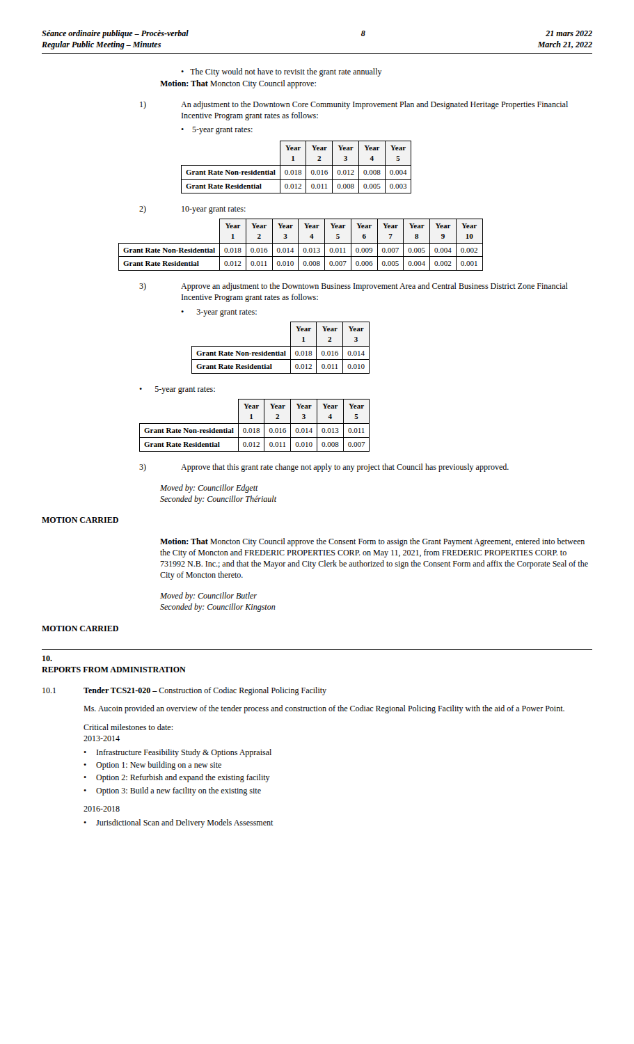Séance ordinaire publique – Procès-verbal
Regular Public Meeting – Minutes
8
21 mars 2022
March 21, 2022
• The City would not have to revisit the grant rate annually
Motion: That Moncton City Council approve:
1)
An adjustment to the Downtown Core Community Improvement Plan and Designated Heritage Properties Financial Incentive Program grant rates as follows:
5-year grant rates:
| | Year 1 | Year 2 | Year 3 | Year 4 | Year 5 |
| --- | --- | --- | --- | --- | --- |
| Grant Rate Non-residential | 0.018 | 0.016 | 0.012 | 0.008 | 0.004 |
| Grant Rate Residential | 0.012 | 0.011 | 0.008 | 0.005 | 0.003 |
2)
10-year grant rates:
| | Year 1 | Year 2 | Year 3 | Year 4 | Year 5 | Year 6 | Year 7 | Year 8 | Year 9 | Year 10 |
| --- | --- | --- | --- | --- | --- | --- | --- | --- | --- | --- |
| Grant Rate Non-Residential | 0.018 | 0.016 | 0.014 | 0.013 | 0.011 | 0.009 | 0.007 | 0.005 | 0.004 | 0.002 |
| Grant Rate Residential | 0.012 | 0.011 | 0.010 | 0.008 | 0.007 | 0.006 | 0.005 | 0.004 | 0.002 | 0.001 |
3)
Approve an adjustment to the Downtown Business Improvement Area and Central Business District Zone Financial Incentive Program grant rates as follows:
• 3-year grant rates:
| | Year 1 | Year 2 | Year 3 |
| --- | --- | --- | --- |
| Grant Rate Non-residential | 0.018 | 0.016 | 0.014 |
| Grant Rate Residential | 0.012 | 0.011 | 0.010 |
• 5-year grant rates:
| | Year 1 | Year 2 | Year 3 | Year 4 | Year 5 |
| --- | --- | --- | --- | --- | --- |
| Grant Rate Non-residential | 0.018 | 0.016 | 0.014 | 0.013 | 0.011 |
| Grant Rate Residential | 0.012 | 0.011 | 0.010 | 0.008 | 0.007 |
3)
Approve that this grant rate change not apply to any project that Council has previously approved.
Moved by: Councillor Edgett
Seconded by: Councillor Thériault
MOTION CARRIED
Motion: That Moncton City Council approve the Consent Form to assign the Grant Payment Agreement, entered into between the City of Moncton and FREDERIC PROPERTIES CORP. on May 11, 2021, from FREDERIC PROPERTIES CORP. to 731992 N.B. Inc.; and that the Mayor and City Clerk be authorized to sign the Consent Form and affix the Corporate Seal of the City of Moncton thereto.
Moved by: Councillor Butler
Seconded by: Councillor Kingston
MOTION CARRIED
10.
REPORTS FROM ADMINISTRATION
10.1
Tender TCS21-020 – Construction of Codiac Regional Policing Facility
Ms. Aucoin provided an overview of the tender process and construction of the Codiac Regional Policing Facility with the aid of a Power Point.
Critical milestones to date:
2013-2014
Infrastructure Feasibility Study & Options Appraisal
Option 1: New building on a new site
Option 2: Refurbish and expand the existing facility
Option 3: Build a new facility on the existing site
2016-2018
Jurisdictional Scan and Delivery Models Assessment